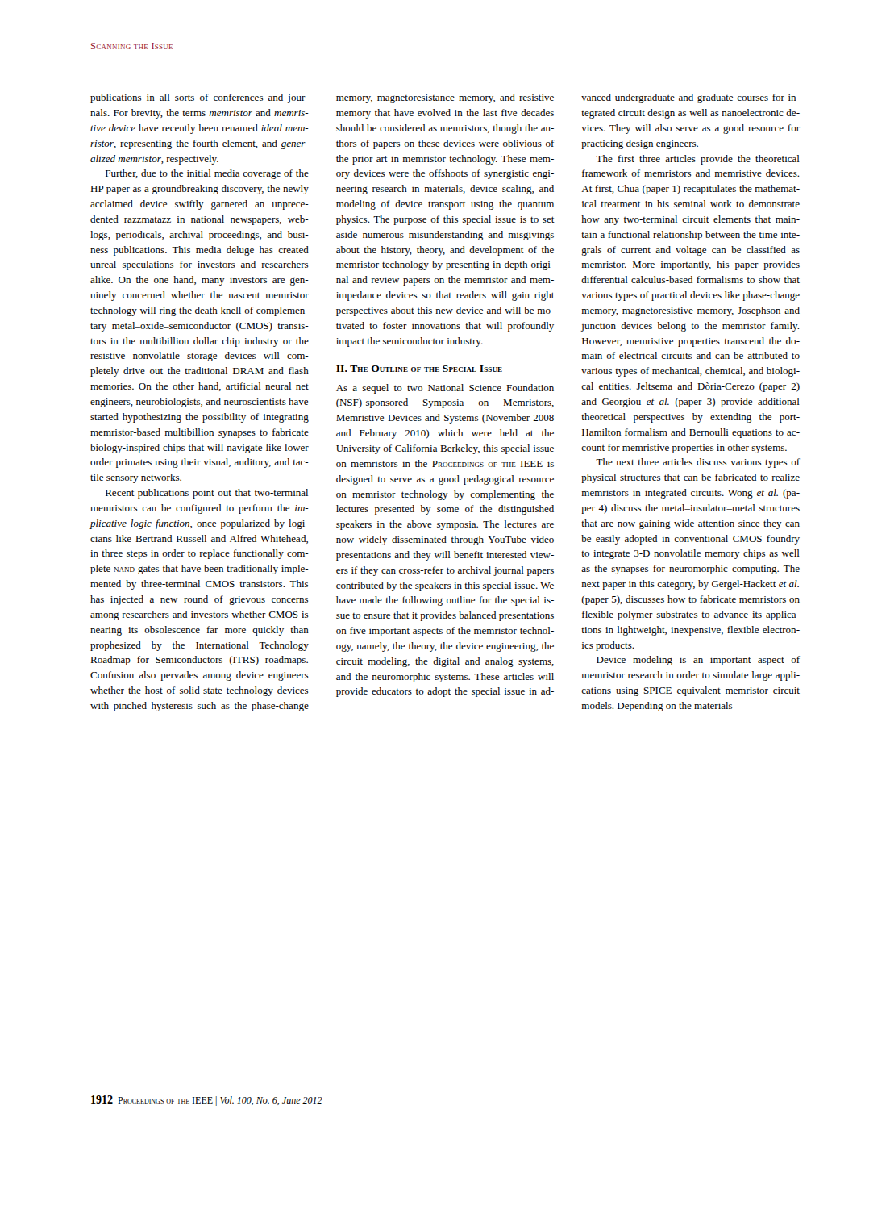Scanning the Issue
publications in all sorts of conferences and journals. For brevity, the terms memristor and memristive device have recently been renamed ideal memristor, representing the fourth element, and generalized memristor, respectively.
Further, due to the initial media coverage of the HP paper as a groundbreaking discovery, the newly acclaimed device swiftly garnered an unprecedented razzmatazz in national newspapers, weblogs, periodicals, archival proceedings, and business publications. This media deluge has created unreal speculations for investors and researchers alike. On the one hand, many investors are genuinely concerned whether the nascent memristor technology will ring the death knell of complementary metal–oxide–semiconductor (CMOS) transistors in the multibillion dollar chip industry or the resistive nonvolatile storage devices will completely drive out the traditional DRAM and flash memories. On the other hand, artificial neural net engineers, neurobiologists, and neuroscientists have started hypothesizing the possibility of integrating memristor-based multibillion synapses to fabricate biology-inspired chips that will navigate like lower order primates using their visual, auditory, and tactile sensory networks.
Recent publications point out that two-terminal memristors can be configured to perform the implicative logic function, once popularized by logicians like Bertrand Russell and Alfred Whitehead, in three steps in order to replace functionally complete nand gates that have been traditionally implemented by three-terminal CMOS transistors. This has injected a new round of grievous concerns among researchers and investors whether CMOS is nearing its obsolescence far more quickly than prophesized by the International Technology Roadmap for Semiconductors (ITRS) roadmaps. Confusion also pervades among device engineers whether the host of solid-state technology devices with pinched hysteresis such as the phase-change memory, magnetoresistance memory, and resistive memory that have evolved in the last five decades should be considered as memristors, though the authors of papers on these devices were oblivious of the prior art in memristor technology. These memory devices were the offshoots of synergistic engineering research in materials, device scaling, and modeling of device transport using the quantum physics. The purpose of this special issue is to set aside numerous misunderstanding and misgivings about the history, theory, and development of the memristor technology by presenting in-depth original and review papers on the memristor and mem-impedance devices so that readers will gain right perspectives about this new device and will be motivated to foster innovations that will profoundly impact the semiconductor industry.
II. The Outline of the Special Issue
As a sequel to two National Science Foundation (NSF)-sponsored Symposia on Memristors, Memristive Devices and Systems (November 2008 and February 2010) which were held at the University of California Berkeley, this special issue on memristors in the Proceedings of the IEEE is designed to serve as a good pedagogical resource on memristor technology by complementing the lectures presented by some of the distinguished speakers in the above symposia. The lectures are now widely disseminated through YouTube video presentations and they will benefit interested viewers if they can cross-refer to archival journal papers contributed by the speakers in this special issue. We have made the following outline for the special issue to ensure that it provides balanced presentations on five important aspects of the memristor technology, namely, the theory, the device engineering, the circuit modeling, the digital and analog systems, and the neuromorphic systems. These articles will provide educators to adopt the special issue in advanced undergraduate and graduate courses for integrated circuit design as well as nanoelectronic devices. They will also serve as a good resource for practicing design engineers.
The first three articles provide the theoretical framework of memristors and memristive devices. At first, Chua (paper 1) recapitulates the mathematical treatment in his seminal work to demonstrate how any two-terminal circuit elements that maintain a functional relationship between the time integrals of current and voltage can be classified as memristor. More importantly, his paper provides differential calculus-based formalisms to show that various types of practical devices like phase-change memory, magnetoresistive memory, Josephson and junction devices belong to the memristor family. However, memristive properties transcend the domain of electrical circuits and can be attributed to various types of mechanical, chemical, and biological entities. Jeltsema and Dòria-Cerezo (paper 2) and Georgiou et al. (paper 3) provide additional theoretical perspectives by extending the port-Hamilton formalism and Bernoulli equations to account for memristive properties in other systems.
The next three articles discuss various types of physical structures that can be fabricated to realize memristors in integrated circuits. Wong et al. (paper 4) discuss the metal–insulator–metal structures that are now gaining wide attention since they can be easily adopted in conventional CMOS foundry to integrate 3-D nonvolatile memory chips as well as the synapses for neuromorphic computing. The next paper in this category, by Gergel-Hackett et al. (paper 5), discusses how to fabricate memristors on flexible polymer substrates to advance its applications in lightweight, inexpensive, flexible electronics products.
Device modeling is an important aspect of memristor research in order to simulate large applications using SPICE equivalent memristor circuit models. Depending on the materials
1912 Proceedings of the IEEE | Vol. 100, No. 6, June 2012